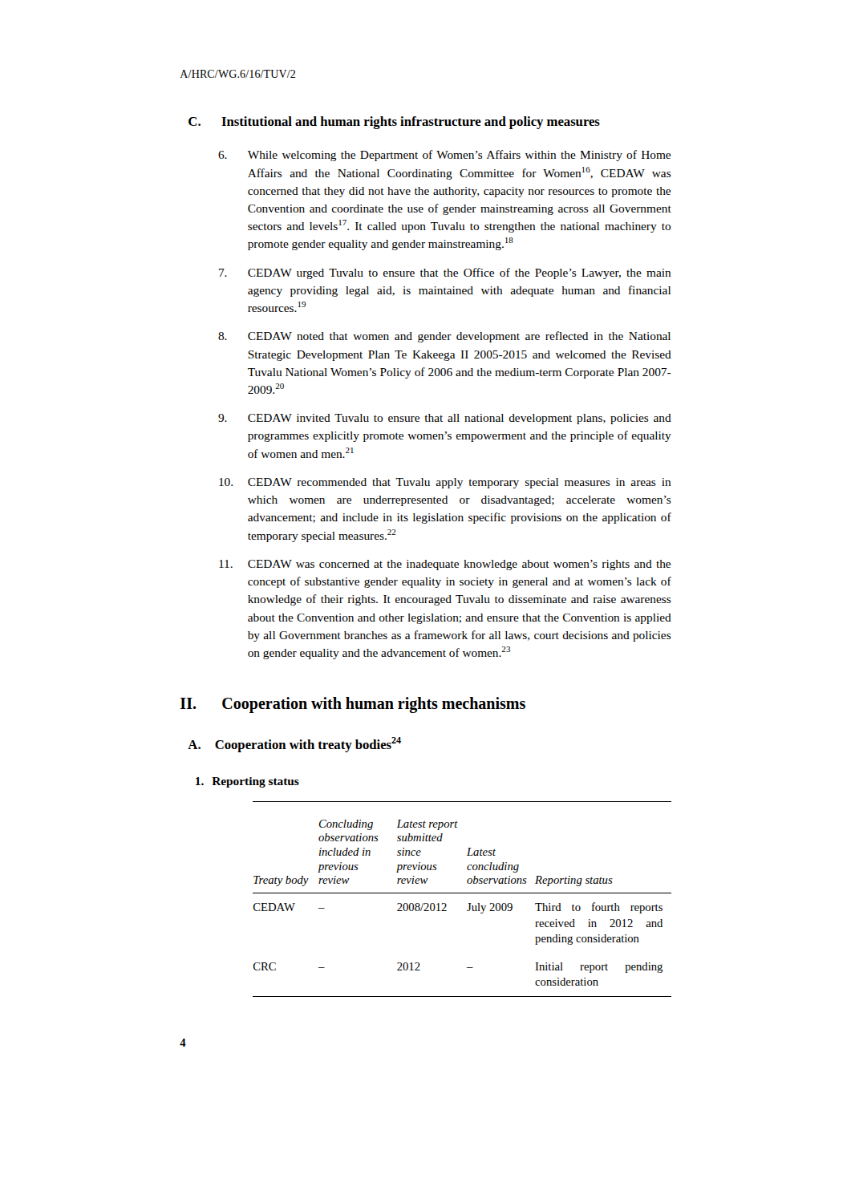A/HRC/WG.6/16/TUV/2
C. Institutional and human rights infrastructure and policy measures
6. While welcoming the Department of Women’s Affairs within the Ministry of Home Affairs and the National Coordinating Committee for Women16, CEDAW was concerned that they did not have the authority, capacity nor resources to promote the Convention and coordinate the use of gender mainstreaming across all Government sectors and levels17. It called upon Tuvalu to strengthen the national machinery to promote gender equality and gender mainstreaming.18
7. CEDAW urged Tuvalu to ensure that the Office of the People’s Lawyer, the main agency providing legal aid, is maintained with adequate human and financial resources.19
8. CEDAW noted that women and gender development are reflected in the National Strategic Development Plan Te Kakeega II 2005-2015 and welcomed the Revised Tuvalu National Women’s Policy of 2006 and the medium-term Corporate Plan 2007-2009.20
9. CEDAW invited Tuvalu to ensure that all national development plans, policies and programmes explicitly promote women’s empowerment and the principle of equality of women and men.21
10. CEDAW recommended that Tuvalu apply temporary special measures in areas in which women are underrepresented or disadvantaged; accelerate women’s advancement; and include in its legislation specific provisions on the application of temporary special measures.22
11. CEDAW was concerned at the inadequate knowledge about women’s rights and the concept of substantive gender equality in society in general and at women’s lack of knowledge of their rights. It encouraged Tuvalu to disseminate and raise awareness about the Convention and other legislation; and ensure that the Convention is applied by all Government branches as a framework for all laws, court decisions and policies on gender equality and the advancement of women.23
II. Cooperation with human rights mechanisms
A. Cooperation with treaty bodies24
1. Reporting status
| Treaty body | Concluding observations included in previous review | Latest report submitted since previous review | Latest concluding observations | Reporting status |
| --- | --- | --- | --- | --- |
| CEDAW | – | 2008/2012 | July 2009 | Third to fourth reports received in 2012 and pending consideration |
| CRC | – | 2012 | – | Initial report pending consideration |
4